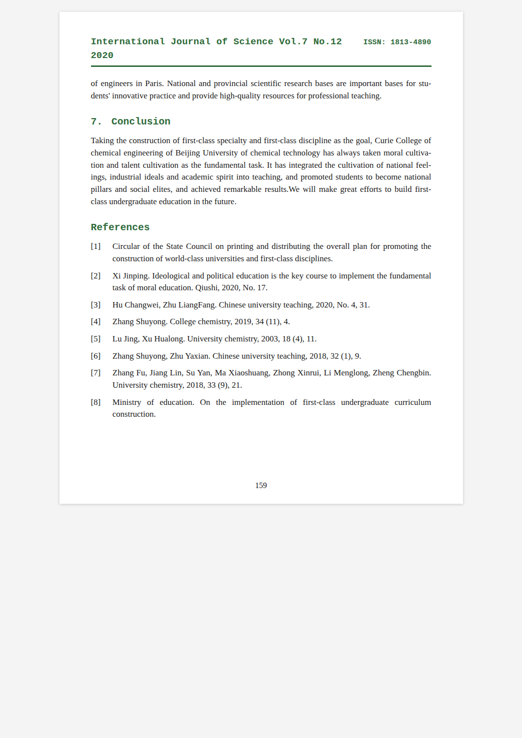International Journal of Science Vol.7 No.12 2020
ISSN: 1813-4890
of engineers in Paris. National and provincial scientific research bases are important bases for students' innovative practice and provide high-quality resources for professional teaching.
7. Conclusion
Taking the construction of first-class specialty and first-class discipline as the goal, Curie College of chemical engineering of Beijing University of chemical technology has always taken moral cultivation and talent cultivation as the fundamental task. It has integrated the cultivation of national feelings, industrial ideals and academic spirit into teaching, and promoted students to become national pillars and social elites, and achieved remarkable results.We will make great efforts to build first-class undergraduate education in the future.
References
Circular of the State Council on printing and distributing the overall plan for promoting the construction of world-class universities and first-class disciplines.
Xi Jinping. Ideological and political education is the key course to implement the fundamental task of moral education. Qiushi, 2020, No. 17.
Hu Changwei, Zhu LiangFang. Chinese university teaching, 2020, No. 4, 31.
Zhang Shuyong. College chemistry, 2019, 34 (11), 4.
Lu Jing, Xu Hualong. University chemistry, 2003, 18 (4), 11.
Zhang Shuyong, Zhu Yaxian. Chinese university teaching, 2018, 32 (1), 9.
Zhang Fu, Jiang Lin, Su Yan, Ma Xiaoshuang, Zhong Xinrui, Li Menglong, Zheng Chengbin. University chemistry, 2018, 33 (9), 21.
Ministry of education. On the implementation of first-class undergraduate curriculum construction.
159